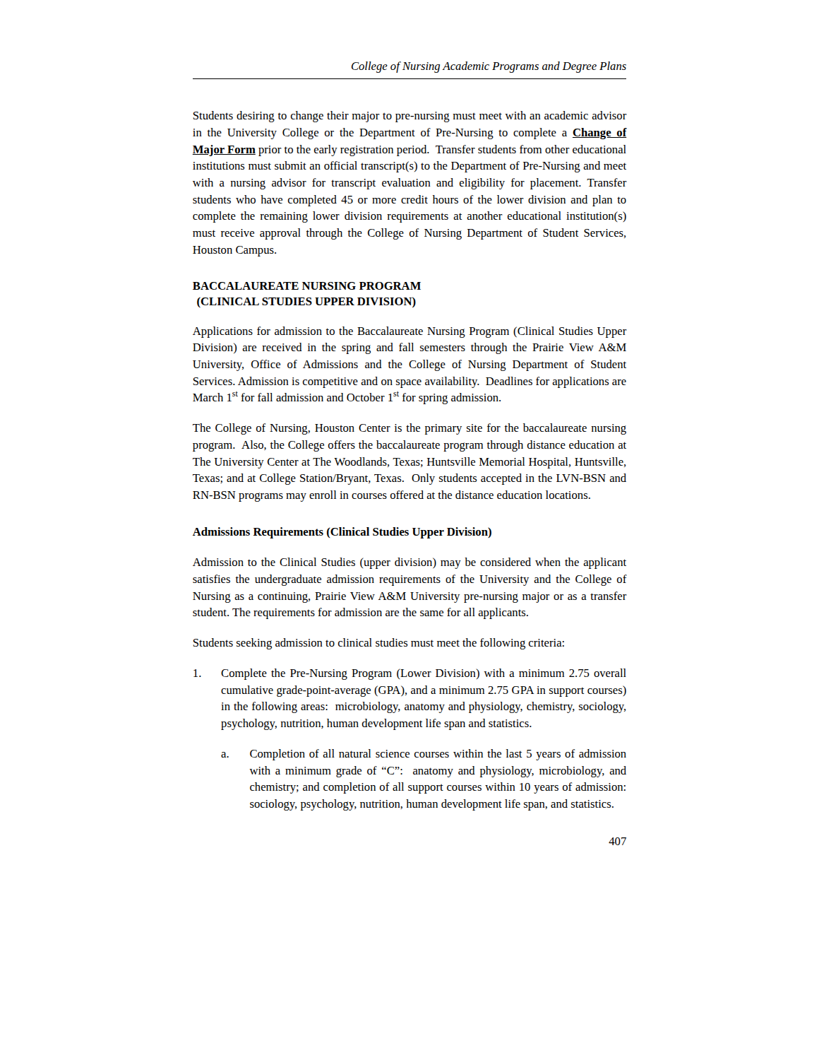College of Nursing Academic Programs and Degree Plans
Students desiring to change their major to pre-nursing must meet with an academic advisor in the University College or the Department of Pre-Nursing to complete a Change of Major Form prior to the early registration period. Transfer students from other educational institutions must submit an official transcript(s) to the Department of Pre-Nursing and meet with a nursing advisor for transcript evaluation and eligibility for placement. Transfer students who have completed 45 or more credit hours of the lower division and plan to complete the remaining lower division requirements at another educational institution(s) must receive approval through the College of Nursing Department of Student Services, Houston Campus.
Baccalaureate Nursing Program(Clinical Studies Upper Division)
Applications for admission to the Baccalaureate Nursing Program (Clinical Studies Upper Division) are received in the spring and fall semesters through the Prairie View A&M University, Office of Admissions and the College of Nursing Department of Student Services. Admission is competitive and on space availability. Deadlines for applications are March 1st for fall admission and October 1st for spring admission.
The College of Nursing, Houston Center is the primary site for the baccalaureate nursing program. Also, the College offers the baccalaureate program through distance education at The University Center at The Woodlands, Texas; Huntsville Memorial Hospital, Huntsville, Texas; and at College Station/Bryant, Texas. Only students accepted in the LVN-BSN and RN-BSN programs may enroll in courses offered at the distance education locations.
Admissions Requirements (Clinical Studies Upper Division)
Admission to the Clinical Studies (upper division) may be considered when the applicant satisfies the undergraduate admission requirements of the University and the College of Nursing as a continuing, Prairie View A&M University pre-nursing major or as a transfer student. The requirements for admission are the same for all applicants.
Students seeking admission to clinical studies must meet the following criteria:
1. Complete the Pre-Nursing Program (Lower Division) with a minimum 2.75 overall cumulative grade-point-average (GPA), and a minimum 2.75 GPA in support courses) in the following areas: microbiology, anatomy and physiology, chemistry, sociology, psychology, nutrition, human development life span and statistics.
a. Completion of all natural science courses within the last 5 years of admission with a minimum grade of “C”: anatomy and physiology, microbiology, and chemistry; and completion of all support courses within 10 years of admission: sociology, psychology, nutrition, human development life span, and statistics.
407